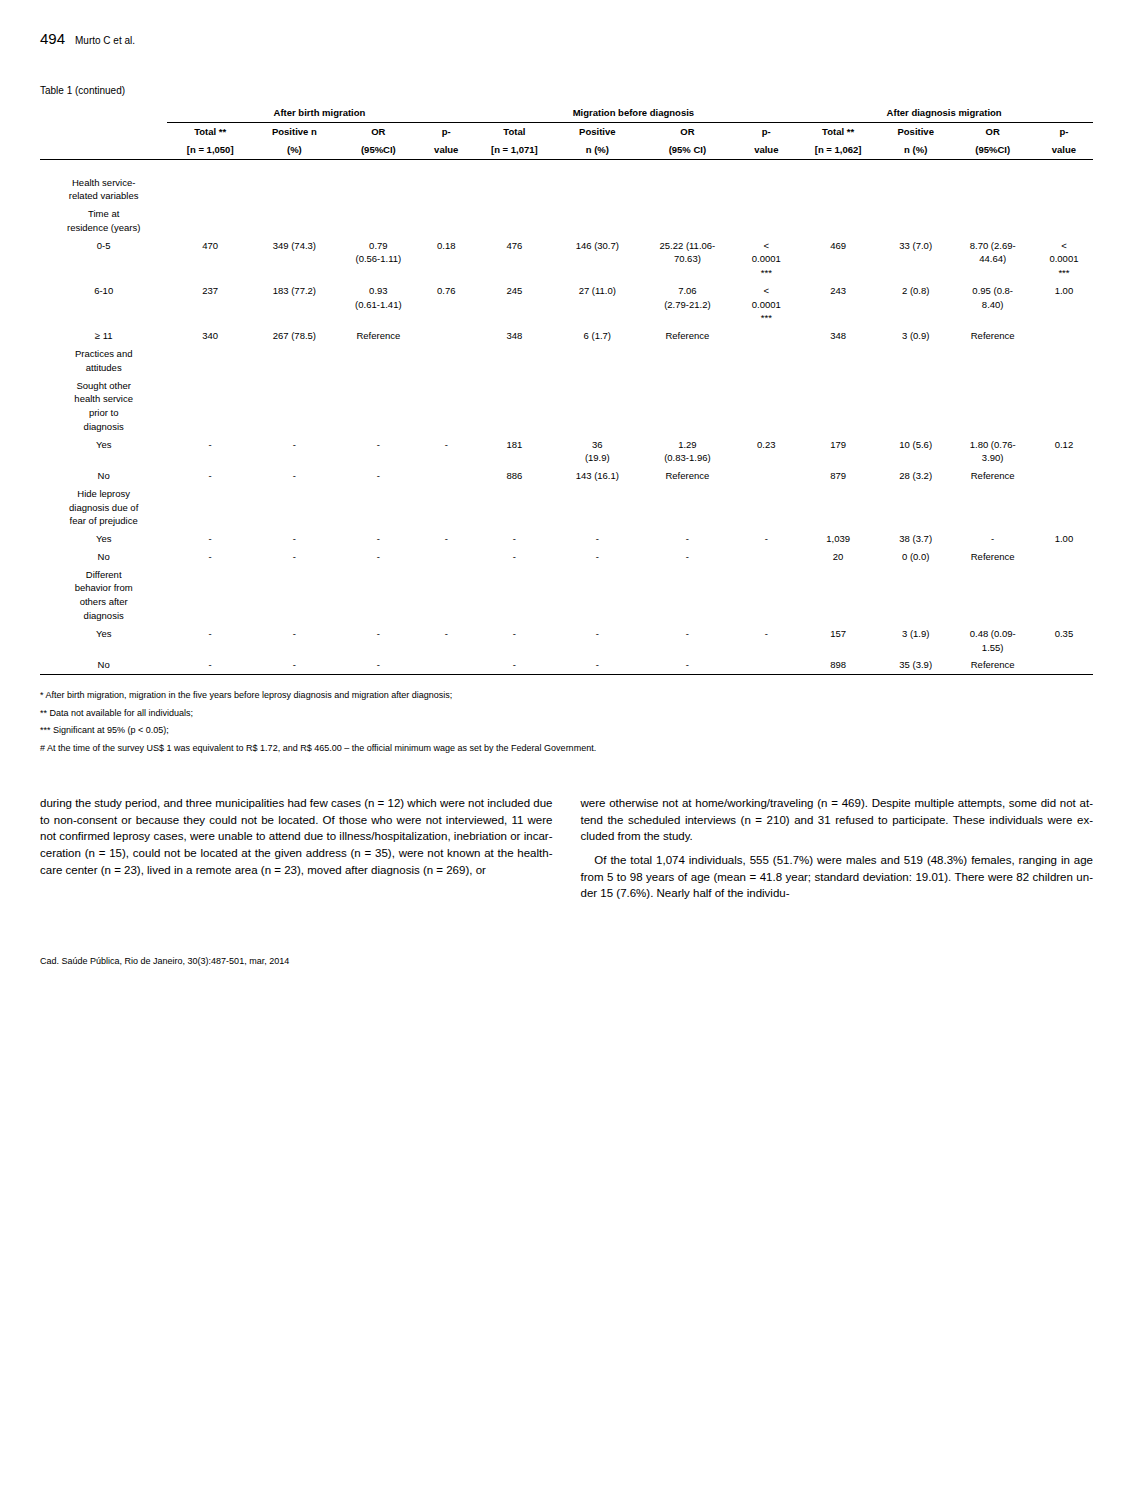494 Murto C et al.
Table 1 (continued)
| | After birth migration | Migration before diagnosis | After diagnosis migration |
| --- | --- | --- | --- |
| Total ** | Positive n | OR | p- | Total | Positive | OR | p- | Total ** | Positive | OR | p- |
| [n = 1,050] | (%) | (95%CI) | value | [n = 1,071] | n (%) | (95% CI) | value | [n = 1,062] | n (%) | (95%CI) | value |
| Health service- related variables | | | | | | | | | | | | |
| Time at residence (years) | | | | | | | | | | | | |
| 0-5 | 470 | 349 (74.3) | 0.79 (0.56-1.11) | 0.18 | 476 | 146 (30.7) | 25.22 (11.06- 70.63) | < 0.0001 *** | 469 | 33 (7.0) | 8.70 (2.69- 44.64) | < 0.0001 *** |
| 6-10 | 237 | 183 (77.2) | 0.93 (0.61-1.41) | 0.76 | 245 | 27 (11.0) | 7.06 (2.79-21.2) | < 0.0001 *** | 243 | 2 (0.8) | 0.95 (0.8- 8.40) | 1.00 |
| ≥ 11 | 340 | 267 (78.5) | Reference | | 348 | 6 (1.7) | Reference | | 348 | 3 (0.9) | Reference | |
| Practices and attitudes | | | | | | | | | | | | |
| Sought other health service prior to diagnosis | | | | | | | | | | | | |
| Yes | - | - | - | - | 181 | 36 (19.9) | 1.29 (0.83-1.96) | 0.23 | 179 | 10 (5.6) | 1.80 (0.76- 3.90) | 0.12 |
| No | - | - | - | | 886 | 143 (16.1) | Reference | | 879 | 28 (3.2) | Reference | |
| Hide leprosy diagnosis due of fear of prejudice | | | | | | | | | | | | |
| Yes | - | - | - | - | - | - | - | - | 1,039 | 38 (3.7) | - | 1.00 |
| No | - | - | - | | - | - | - | | 20 | 0 (0.0) | Reference | |
| Different behavior from others after diagnosis | | | | | | | | | | | | |
| Yes | - | - | - | - | - | - | - | - | 157 | 3 (1.9) | 0.48 (0.09- 1.55) | 0.35 |
| No | - | - | - | | - | - | - | | 898 | 35 (3.9) | Reference | |
* After birth migration, migration in the five years before leprosy diagnosis and migration after diagnosis;
** Data not available for all individuals;
*** Significant at 95% (p < 0.05);
# At the time of the survey US$ 1 was equivalent to R$ 1.72, and R$ 465.00 – the official minimum wage as set by the Federal Government.
during the study period, and three municipalities had few cases (n = 12) which were not included due to non-consent or because they could not be located. Of those who were not interviewed, 11 were not confirmed leprosy cases, were unable to attend due to illness/hospitalization, inebriation or incarceration (n = 15), could not be located at the given address (n = 35), were not known at the healthcare center (n = 23), lived in a remote area (n = 23), moved after diagnosis (n = 269), or
were otherwise not at home/working/traveling (n = 469). Despite multiple attempts, some did not attend the scheduled interviews (n = 210) and 31 refused to participate. These individuals were excluded from the study.
Of the total 1,074 individuals, 555 (51.7%) were males and 519 (48.3%) females, ranging in age from 5 to 98 years of age (mean = 41.8 year; standard deviation: 19.01). There were 82 children under 15 (7.6%). Nearly half of the individu-
Cad. Saúde Pública, Rio de Janeiro, 30(3):487-501, mar, 2014